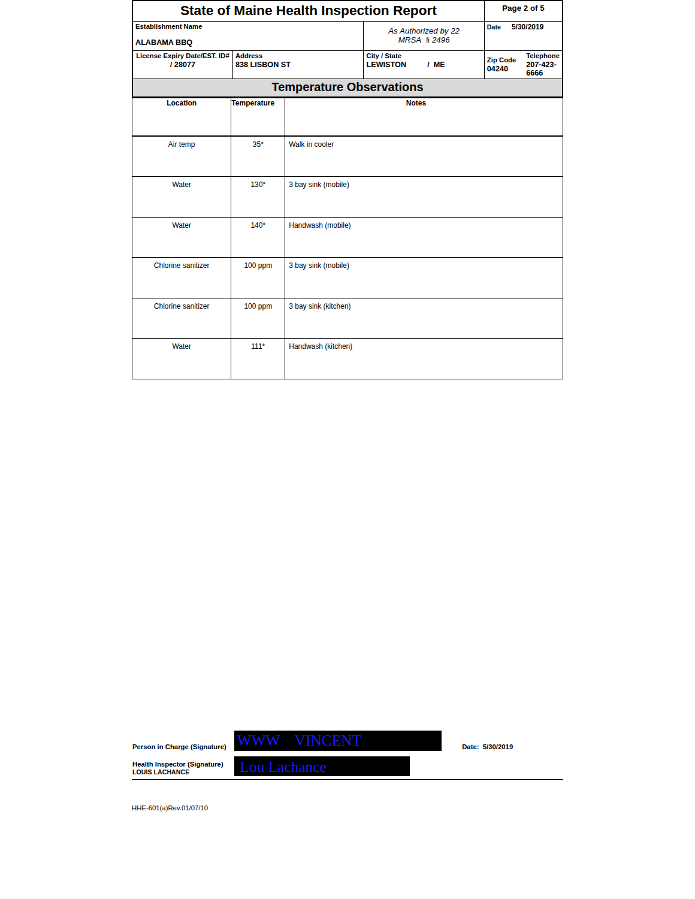| State of Maine Health Inspection Report | Page 2 of 5 |
| Establishment Name ALABAMA BBQ | As Authorized by 22 MRSA § 2496 | Date 5/30/2019 |
| License Expiry Date/EST. ID# / 28077 | Address 838 LISBON ST | / City / State LEWISTON / ME / | / Zip Code 04240 / Telephone 207-423-6666 / |
| Temperature Observations |
| Location | Temperature | Notes |
| Air temp | 35* | Walk in cooler |
| Water | 130* | 3 bay sink (mobile) |
| Water | 140* | Handwash (mobile) |
| Chlorine sanitizer | 100 ppm | 3 bay sink (mobile) |
| Chlorine sanitizer | 100 ppm | 3 bay sink (kitchen) |
| Water | 111* | Handwash (kitchen) |
| Person in Charge (Signature) | WWW VINCENT | Date: 5/30/2019 |
| Health Inspector (Signature) LOUIS LACHANCE | Lou Lachance | |
HHE-601(a)Rev.01/07/10